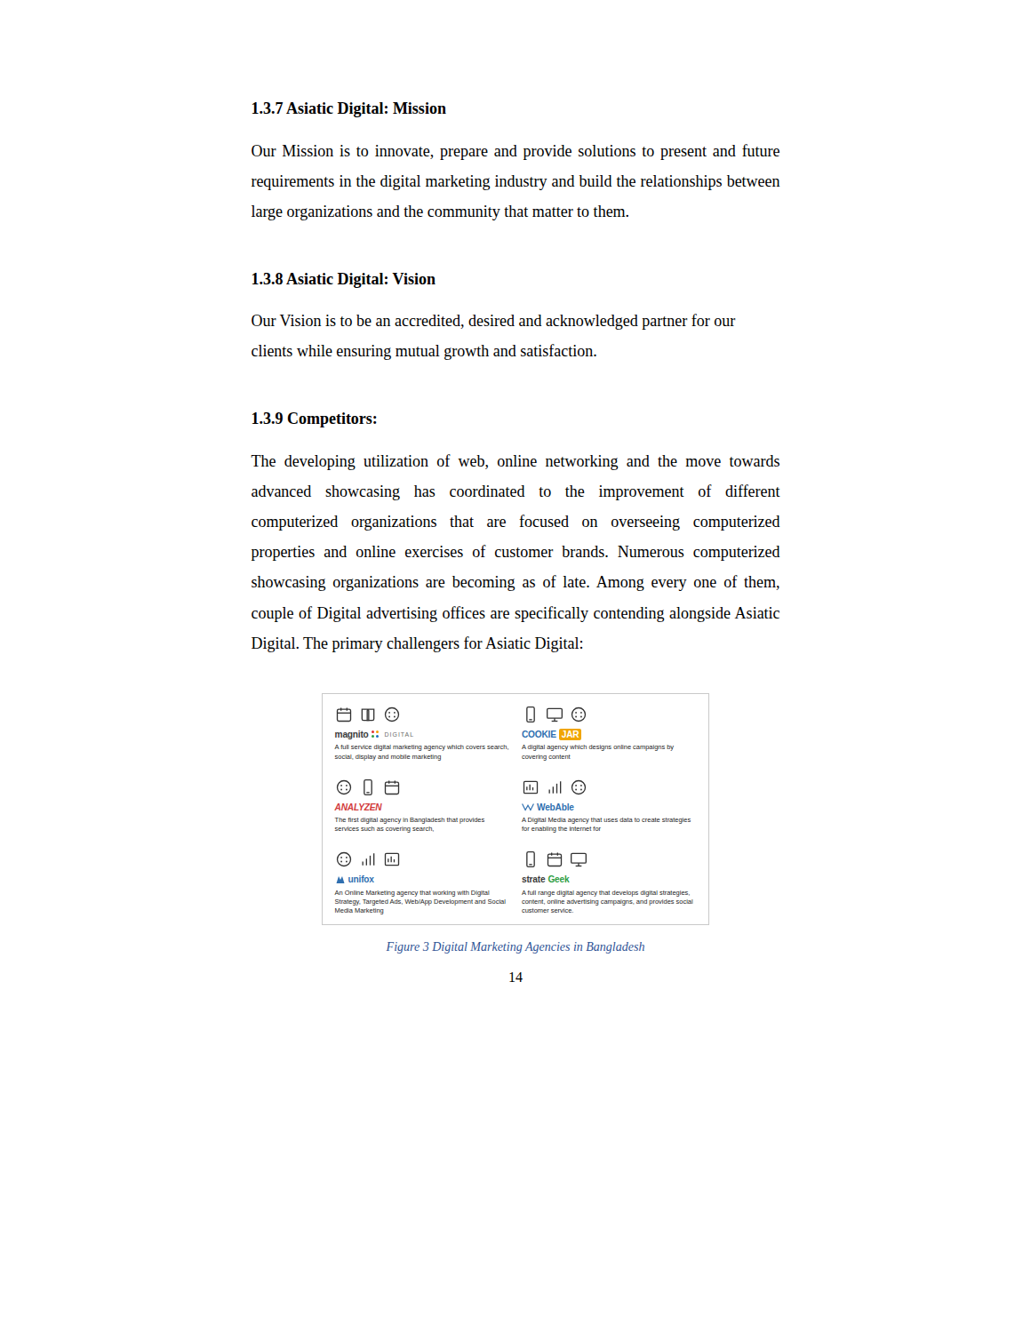1.3.7 Asiatic Digital: Mission
Our Mission is to innovate, prepare and provide solutions to present and future requirements in the digital marketing industry and build the relationships between large organizations and the community that matter to them.
1.3.8 Asiatic Digital: Vision
Our Vision is to be an accredited, desired and acknowledged partner for our clients while ensuring mutual growth and satisfaction.
1.3.9 Competitors:
The developing utilization of web, online networking and the move towards advanced showcasing has coordinated to the improvement of different computerized organizations that are focused on overseeing computerized properties and online exercises of customer brands. Numerous computerized showcasing organizations are becoming as of late. Among every one of them, couple of Digital advertising offices are specifically contending alongside Asiatic Digital. The primary challengers for Asiatic Digital:
magnito DIGITAL
A full service digital marketing agency which covers search, social, display and mobile marketing
COOKIE JAR
A digital agency which designs online campaigns by covering content
ANALYZEN
The first digital agency in Bangladesh that provides services such as covering search,
WebAble
A Digital Media agency that uses data to create strategies for enabling the internet for
unifox
An Online Marketing agency that working with Digital Strategy, Targeted Ads, Web/App Development and Social Media Marketing
strate Geek
A full range digital agency that develops digital strategies, content, online advertising campaigns, and provides social customer service.
Figure 3 Digital Marketing Agencies in Bangladesh
14